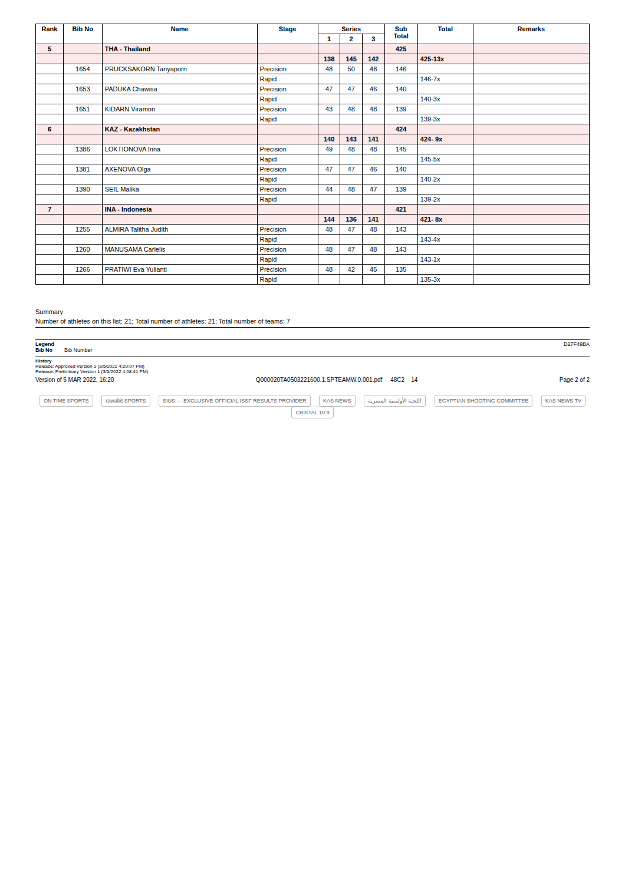| Rank | Bib No | Name | Stage | Series | Sub Total | Total | Remarks |
| --- | --- | --- | --- | --- | --- | --- | --- |
| 1 | 2 | 3 |
| 5 | | THA - Thailand | | | | | 425 | | |
| | | | | 138 | 145 | 142 | | 425-13x | |
| | 1654 | PRUCKSAKORN Tanyaporn | Precision | 48 | 50 | 48 | 146 | | |
| | | | Rapid | | | | | 146-7x | |
| | 1653 | PADUKA Chawisa | Precision | 47 | 47 | 46 | 140 | | |
| | | | Rapid | | | | | 140-3x | |
| | 1651 | KIDARN Viramon | Precision | 43 | 48 | 48 | 139 | | |
| | | | Rapid | | | | | 139-3x | |
| 6 | | KAZ - Kazakhstan | | | | | 424 | | |
| | | | | 140 | 143 | 141 | | 424- 9x | |
| | 1386 | LOKTIONOVA Irina | Precision | 49 | 48 | 48 | 145 | | |
| | | | Rapid | | | | | 145-5x | |
| | 1381 | AXENOVA Olga | Precision | 47 | 47 | 46 | 140 | | |
| | | | Rapid | | | | | 140-2x | |
| | 1390 | SEIL Malika | Precision | 44 | 48 | 47 | 139 | | |
| | | | Rapid | | | | | 139-2x | |
| 7 | | INA - Indonesia | | | | | 421 | | |
| | | | | 144 | 136 | 141 | | 421- 8x | |
| | 1255 | ALMIRA Talitha Judith | Precision | 48 | 47 | 48 | 143 | | |
| | | | Rapid | | | | | 143-4x | |
| | 1260 | MANUSAMA Carlelis | Precision | 48 | 47 | 48 | 143 | | |
| | | | Rapid | | | | | 143-1x | |
| | 1266 | PRATIWI Eva Yulianti | Precision | 48 | 42 | 45 | 135 | | |
| | | | Rapid | | | | | 135-3x | |
Summary
Number of athletes on this list: 21; Total number of athletes: 21; Total number of teams: 7
Legend D27F49BA
Bib No Bib Number
History
Release: Approved Version 1 (3/5/2022 4:20:07 PM)
Release: Preliminary Version 1 (3/5/2022 4:08:41 PM)
Version of 5 MAR 2022, 16:20
Q000020TA0503221600.1.SPTEAMW.0.001.pdf 48C2 14
Page 2 of 2
ON TIME SPORTS rawabit SPORTS SIUS — EXCLUSIVE OFFICIAL ISSF RESULTS PROVIDER KAS NEWS اللجنة الأولمبية المصرية EGYPTIAN SHOOTING COMMITTEE KAS NEWS TV CRISTAL 10.9